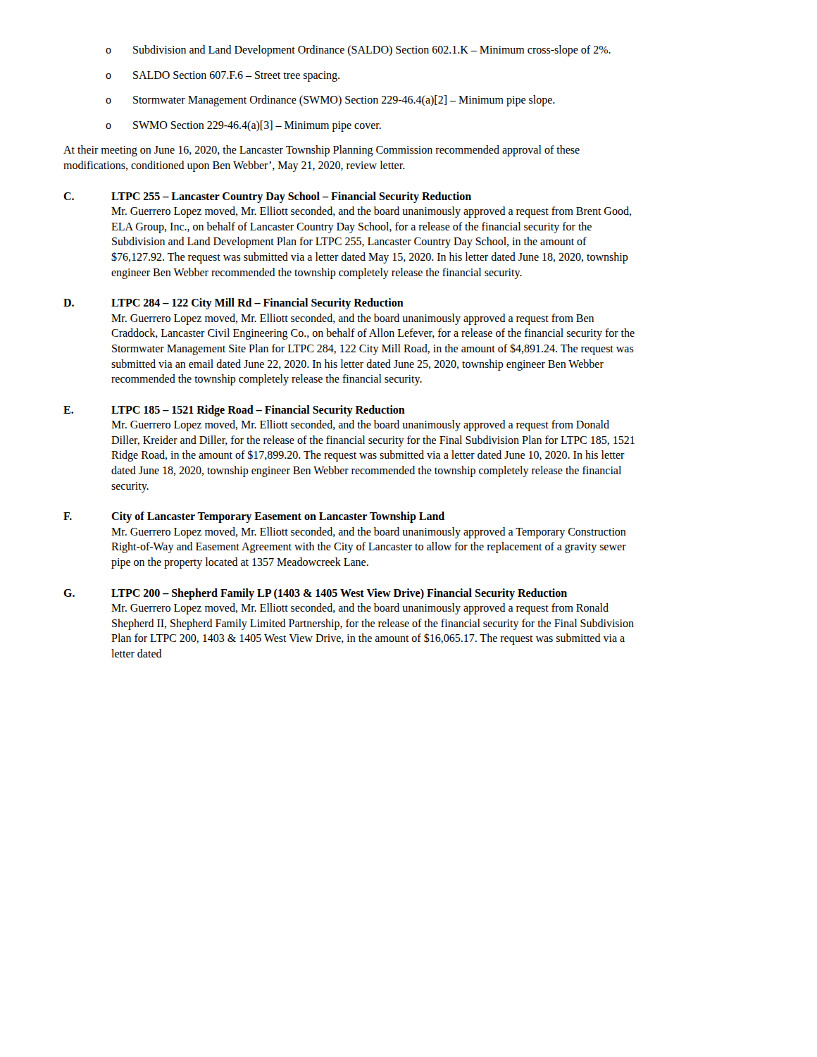Subdivision and Land Development Ordinance (SALDO) Section 602.1.K – Minimum cross-slope of 2%.
SALDO Section 607.F.6 – Street tree spacing.
Stormwater Management Ordinance (SWMO) Section 229-46.4(a)[2] – Minimum pipe slope.
SWMO Section 229-46.4(a)[3] – Minimum pipe cover.
At their meeting on June 16, 2020, the Lancaster Township Planning Commission recommended approval of these modifications, conditioned upon Ben Webber’, May 21, 2020, review letter.
C.
LTPC 255 – Lancaster Country Day School – Financial Security Reduction
Mr. Guerrero Lopez moved, Mr. Elliott seconded, and the board unanimously approved a request from Brent Good, ELA Group, Inc., on behalf of Lancaster Country Day School, for a release of the financial security for the Subdivision and Land Development Plan for LTPC 255, Lancaster Country Day School, in the amount of $76,127.92. The request was submitted via a letter dated May 15, 2020. In his letter dated June 18, 2020, township engineer Ben Webber recommended the township completely release the financial security.
D.
LTPC 284 – 122 City Mill Rd – Financial Security Reduction
Mr. Guerrero Lopez moved, Mr. Elliott seconded, and the board unanimously approved a request from Ben Craddock, Lancaster Civil Engineering Co., on behalf of Allon Lefever, for a release of the financial security for the Stormwater Management Site Plan for LTPC 284, 122 City Mill Road, in the amount of $4,891.24. The request was submitted via an email dated June 22, 2020. In his letter dated June 25, 2020, township engineer Ben Webber recommended the township completely release the financial security.
E.
LTPC 185 – 1521 Ridge Road – Financial Security Reduction
Mr. Guerrero Lopez moved, Mr. Elliott seconded, and the board unanimously approved a request from Donald Diller, Kreider and Diller, for the release of the financial security for the Final Subdivision Plan for LTPC 185, 1521 Ridge Road, in the amount of $17,899.20. The request was submitted via a letter dated June 10, 2020. In his letter dated June 18, 2020, township engineer Ben Webber recommended the township completely release the financial security.
F.
City of Lancaster Temporary Easement on Lancaster Township Land
Mr. Guerrero Lopez moved, Mr. Elliott seconded, and the board unanimously approved a Temporary Construction Right-of-Way and Easement Agreement with the City of Lancaster to allow for the replacement of a gravity sewer pipe on the property located at 1357 Meadowcreek Lane.
G.
LTPC 200 – Shepherd Family LP (1403 & 1405 West View Drive) Financial Security Reduction
Mr. Guerrero Lopez moved, Mr. Elliott seconded, and the board unanimously approved a request from Ronald Shepherd II, Shepherd Family Limited Partnership, for the release of the financial security for the Final Subdivision Plan for LTPC 200, 1403 & 1405 West View Drive, in the amount of $16,065.17. The request was submitted via a letter dated